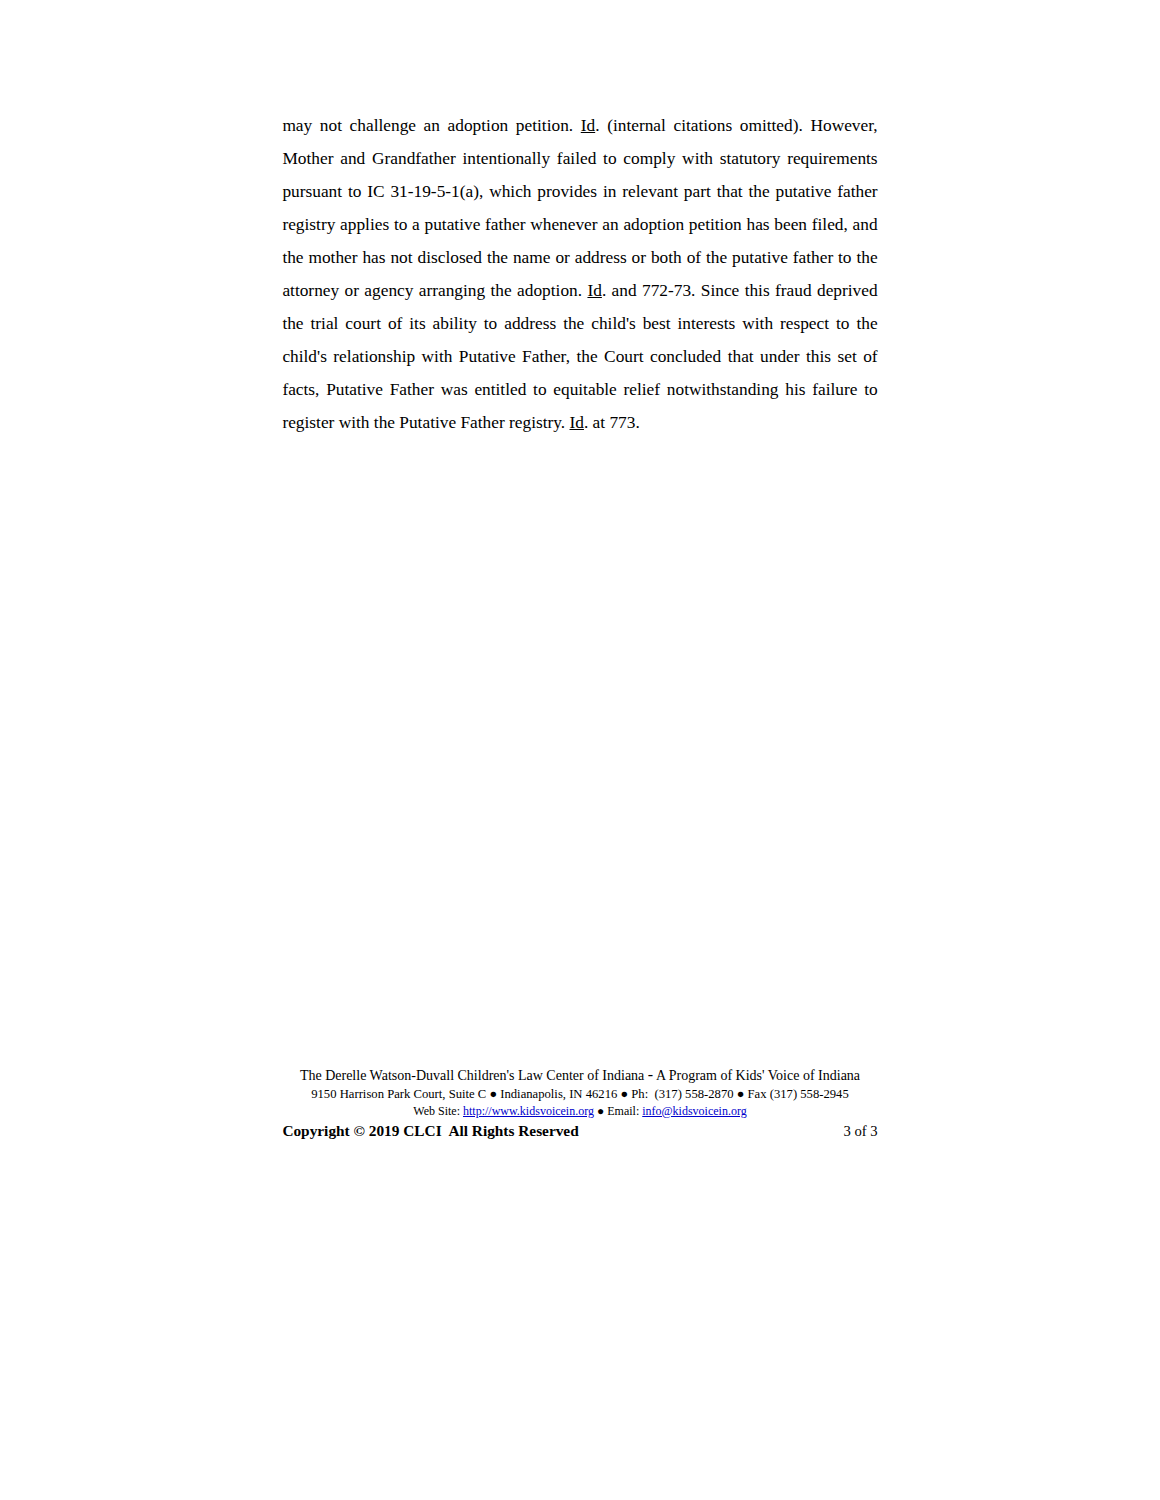may not challenge an adoption petition. Id. (internal citations omitted). However, Mother and Grandfather intentionally failed to comply with statutory requirements pursuant to IC 31-19-5-1(a), which provides in relevant part that the putative father registry applies to a putative father whenever an adoption petition has been filed, and the mother has not disclosed the name or address or both of the putative father to the attorney or agency arranging the adoption. Id. and 772-73. Since this fraud deprived the trial court of its ability to address the child's best interests with respect to the child's relationship with Putative Father, the Court concluded that under this set of facts, Putative Father was entitled to equitable relief notwithstanding his failure to register with the Putative Father registry. Id. at 773.
The Derelle Watson-Duvall Children's Law Center of Indiana - A Program of Kids' Voice of Indiana
9150 Harrison Park Court, Suite C ● Indianapolis, IN 46216 ● Ph: (317) 558-2870 ● Fax (317) 558-2945
Web Site: http://www.kidsvoicein.org ● Email: info@kidsvoicein.org
Copyright © 2019 CLCI All Rights Reserved 3 of 3